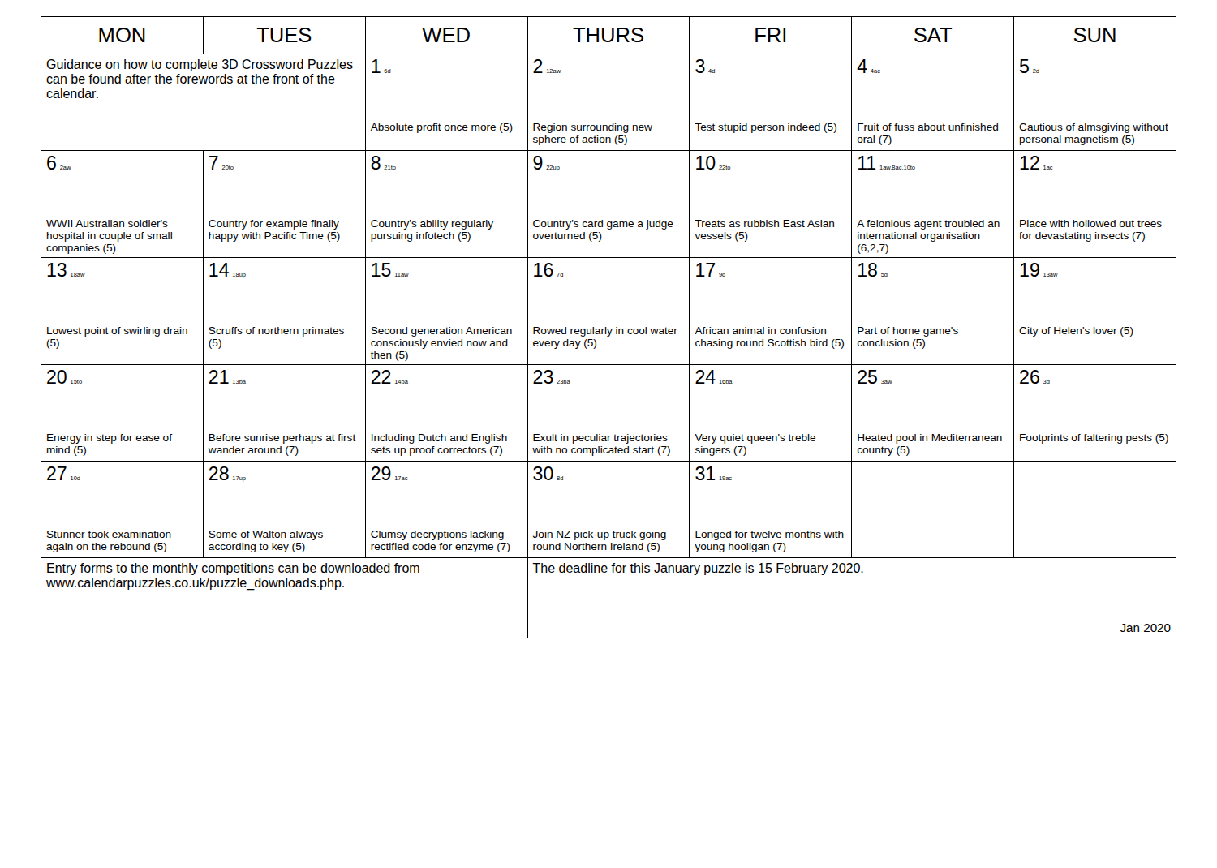| MON | TUES | WED | THURS | FRI | SAT | SUN |
| --- | --- | --- | --- | --- | --- | --- |
| Guidance on how to complete 3D Crossword Puzzles can be found after the forewords at the front of the calendar. | 1 6d Absolute profit once more (5) | 2 12aw Region surrounding new sphere of action (5) | 3 4d Test stupid person indeed (5) | 4 4ac Fruit of fuss about unfinished oral (7) | 5 2d Cautious of almsgiving without personal magnetism (5) |
| 6 2aw WWII Australian soldier's hospital in couple of small companies (5) | 7 20to Country for example finally happy with Pacific Time (5) | 8 21to Country's ability regularly pursuing infotech (5) | 9 22up Country's card game a judge overturned (5) | 10 22to Treats as rubbish East Asian vessels (5) | 11 1aw,8ac,10to A felonious agent troubled an international organisation (6,2,7) | 12 1ac Place with hollowed out trees for devastating insects (7) |
| 13 18aw Lowest point of swirling drain (5) | 14 18up Scruffs of northern primates (5) | 15 11aw Second generation American consciously envied now and then (5) | 16 7d Rowed regularly in cool water every day (5) | 17 9d African animal in confusion chasing round Scottish bird (5) | 18 5d Part of home game's conclusion (5) | 19 13aw City of Helen's lover (5) |
| 20 15to Energy in step for ease of mind (5) | 21 13ba Before sunrise perhaps at first wander around (7) | 22 14ba Including Dutch and English sets up proof correctors (7) | 23 23ba Exult in peculiar trajectories with no complicated start (7) | 24 16ba Very quiet queen's treble singers (7) | 25 3aw Heated pool in Mediterranean country (5) | 26 3d Footprints of faltering pests (5) |
| 27 10d Stunner took examination again on the rebound (5) | 28 17up Some of Walton always according to key (5) | 29 17ac Clumsy decryptions lacking rectified code for enzyme (7) | 30 8d Join NZ pick-up truck going round Northern Ireland (5) | 31 19ac Longed for twelve months with young hooligan (7) | | |
| Entry forms to the monthly competitions can be downloaded from www.calendarpuzzles.co.uk/puzzle_downloads.php. | The deadline for this January puzzle is 15 February 2020. Jan 2020 |